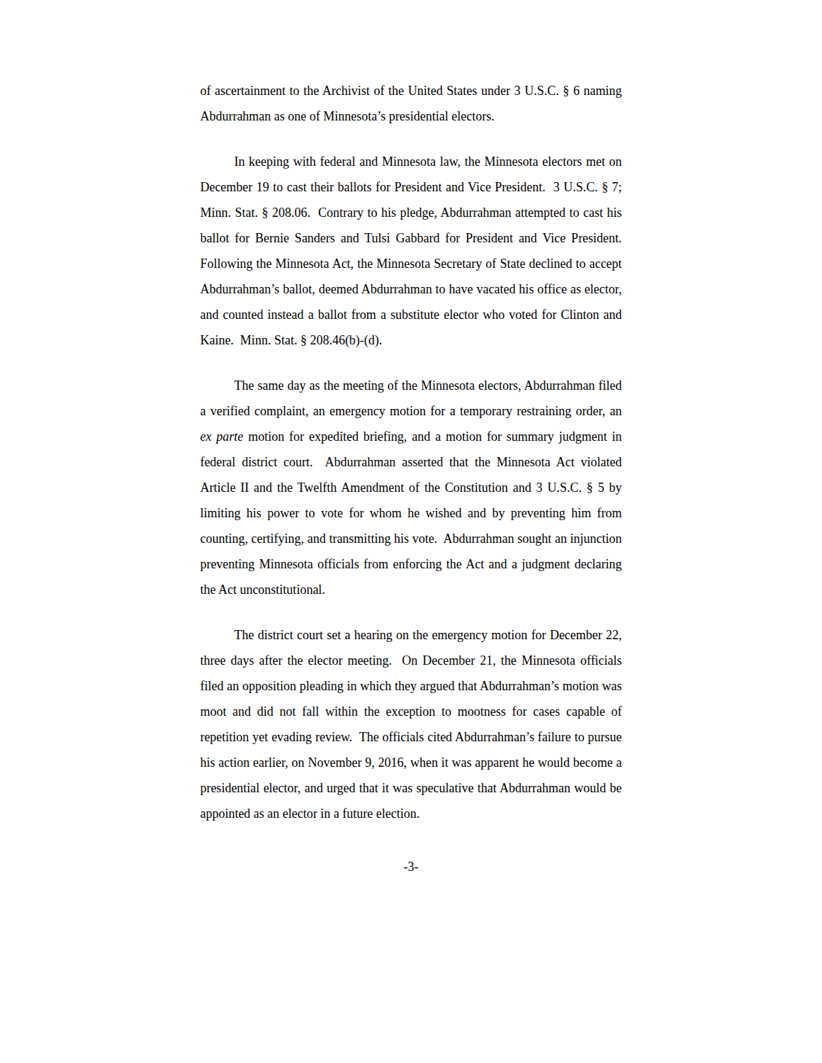of ascertainment to the Archivist of the United States under 3 U.S.C. § 6 naming Abdurrahman as one of Minnesota’s presidential electors.
In keeping with federal and Minnesota law, the Minnesota electors met on December 19 to cast their ballots for President and Vice President. 3 U.S.C. § 7; Minn. Stat. § 208.06. Contrary to his pledge, Abdurrahman attempted to cast his ballot for Bernie Sanders and Tulsi Gabbard for President and Vice President. Following the Minnesota Act, the Minnesota Secretary of State declined to accept Abdurrahman’s ballot, deemed Abdurrahman to have vacated his office as elector, and counted instead a ballot from a substitute elector who voted for Clinton and Kaine. Minn. Stat. § 208.46(b)-(d).
The same day as the meeting of the Minnesota electors, Abdurrahman filed a verified complaint, an emergency motion for a temporary restraining order, an ex parte motion for expedited briefing, and a motion for summary judgment in federal district court. Abdurrahman asserted that the Minnesota Act violated Article II and the Twelfth Amendment of the Constitution and 3 U.S.C. § 5 by limiting his power to vote for whom he wished and by preventing him from counting, certifying, and transmitting his vote. Abdurrahman sought an injunction preventing Minnesota officials from enforcing the Act and a judgment declaring the Act unconstitutional.
The district court set a hearing on the emergency motion for December 22, three days after the elector meeting. On December 21, the Minnesota officials filed an opposition pleading in which they argued that Abdurrahman’s motion was moot and did not fall within the exception to mootness for cases capable of repetition yet evading review. The officials cited Abdurrahman’s failure to pursue his action earlier, on November 9, 2016, when it was apparent he would become a presidential elector, and urged that it was speculative that Abdurrahman would be appointed as an elector in a future election.
-3-